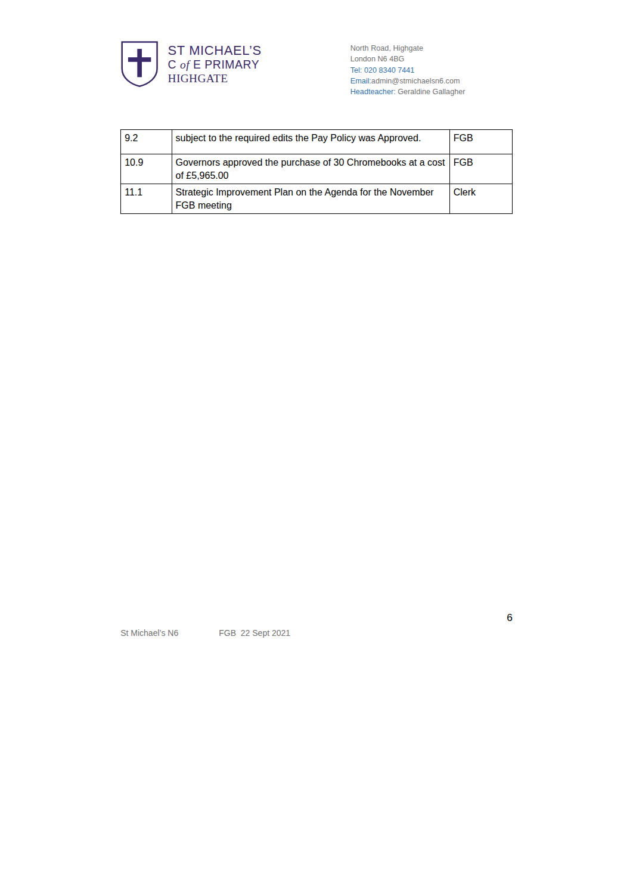ST MICHAEL’S
C of E PRIMARY
HIGHGATE
North Road, Highgate
London N6 4BG
Tel: 020 8340 7441
Email: admin@stmichaelsn6.com
Headteacher: Geraldine Gallagher
| 9.2 | subject to the required edits the Pay Policy was Approved. | FGB |
| 10.9 | Governors approved the purchase of 30 Chromebooks at a cost of £5,965.00 | FGB |
| 11.1 | Strategic Improvement Plan on the Agenda for the November FGB meeting | Clerk |
St Michael’s N6 FGB 22 Sept 2021
6